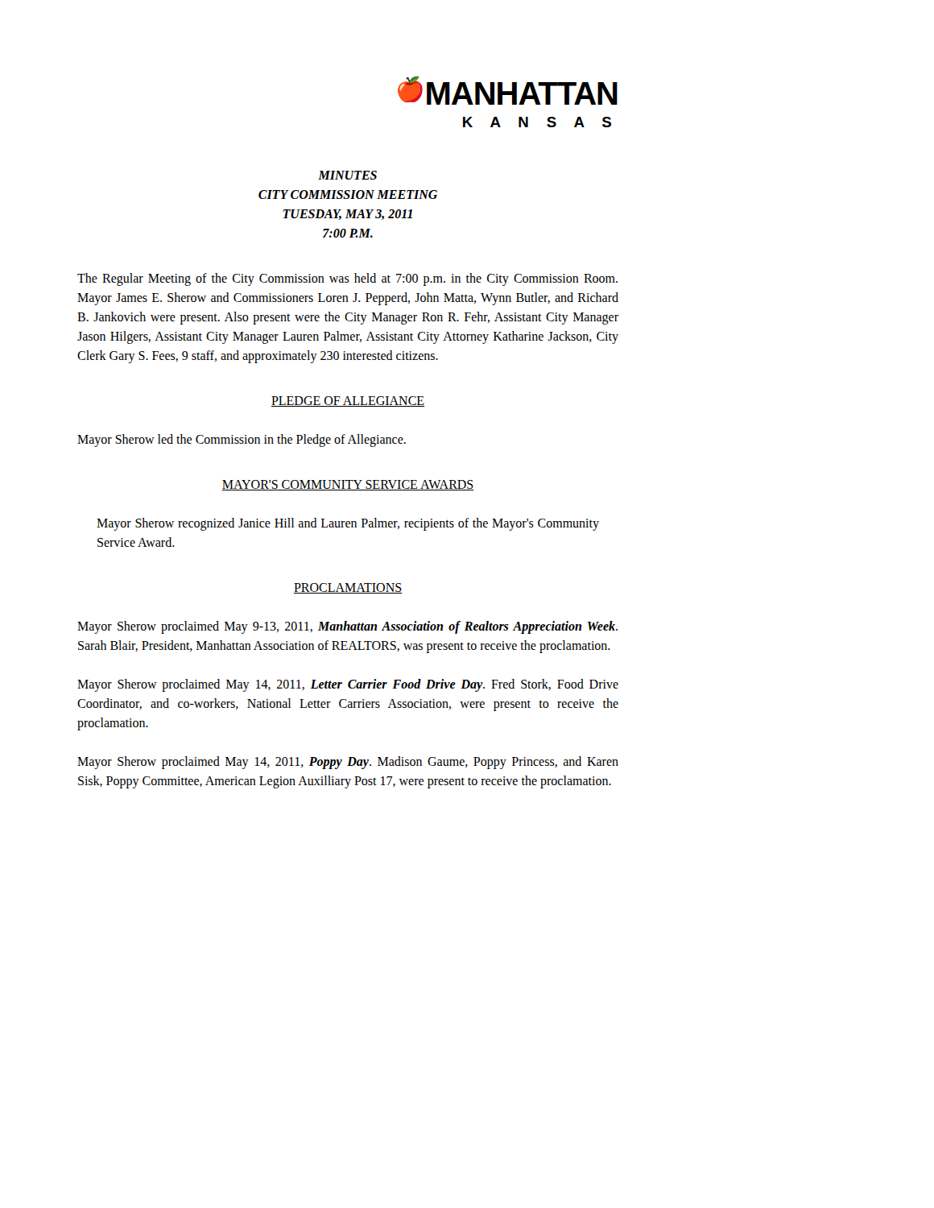🍎MANHATTAN
K A N S A S
MINUTES
CITY COMMISSION MEETING
TUESDAY, MAY 3, 2011
7:00 P.M.
The Regular Meeting of the City Commission was held at 7:00 p.m. in the City Commission Room. Mayor James E. Sherow and Commissioners Loren J. Pepperd, John Matta, Wynn Butler, and Richard B. Jankovich were present. Also present were the City Manager Ron R. Fehr, Assistant City Manager Jason Hilgers, Assistant City Manager Lauren Palmer, Assistant City Attorney Katharine Jackson, City Clerk Gary S. Fees, 9 staff, and approximately 230 interested citizens.
PLEDGE OF ALLEGIANCE
Mayor Sherow led the Commission in the Pledge of Allegiance.
MAYOR'S COMMUNITY SERVICE AWARDS
Mayor Sherow recognized Janice Hill and Lauren Palmer, recipients of the Mayor's Community Service Award.
PROCLAMATIONS
Mayor Sherow proclaimed May 9-13, 2011, Manhattan Association of Realtors Appreciation Week. Sarah Blair, President, Manhattan Association of REALTORS, was present to receive the proclamation.
Mayor Sherow proclaimed May 14, 2011, Letter Carrier Food Drive Day. Fred Stork, Food Drive Coordinator, and co-workers, National Letter Carriers Association, were present to receive the proclamation.
Mayor Sherow proclaimed May 14, 2011, Poppy Day. Madison Gaume, Poppy Princess, and Karen Sisk, Poppy Committee, American Legion Auxilliary Post 17, were present to receive the proclamation.